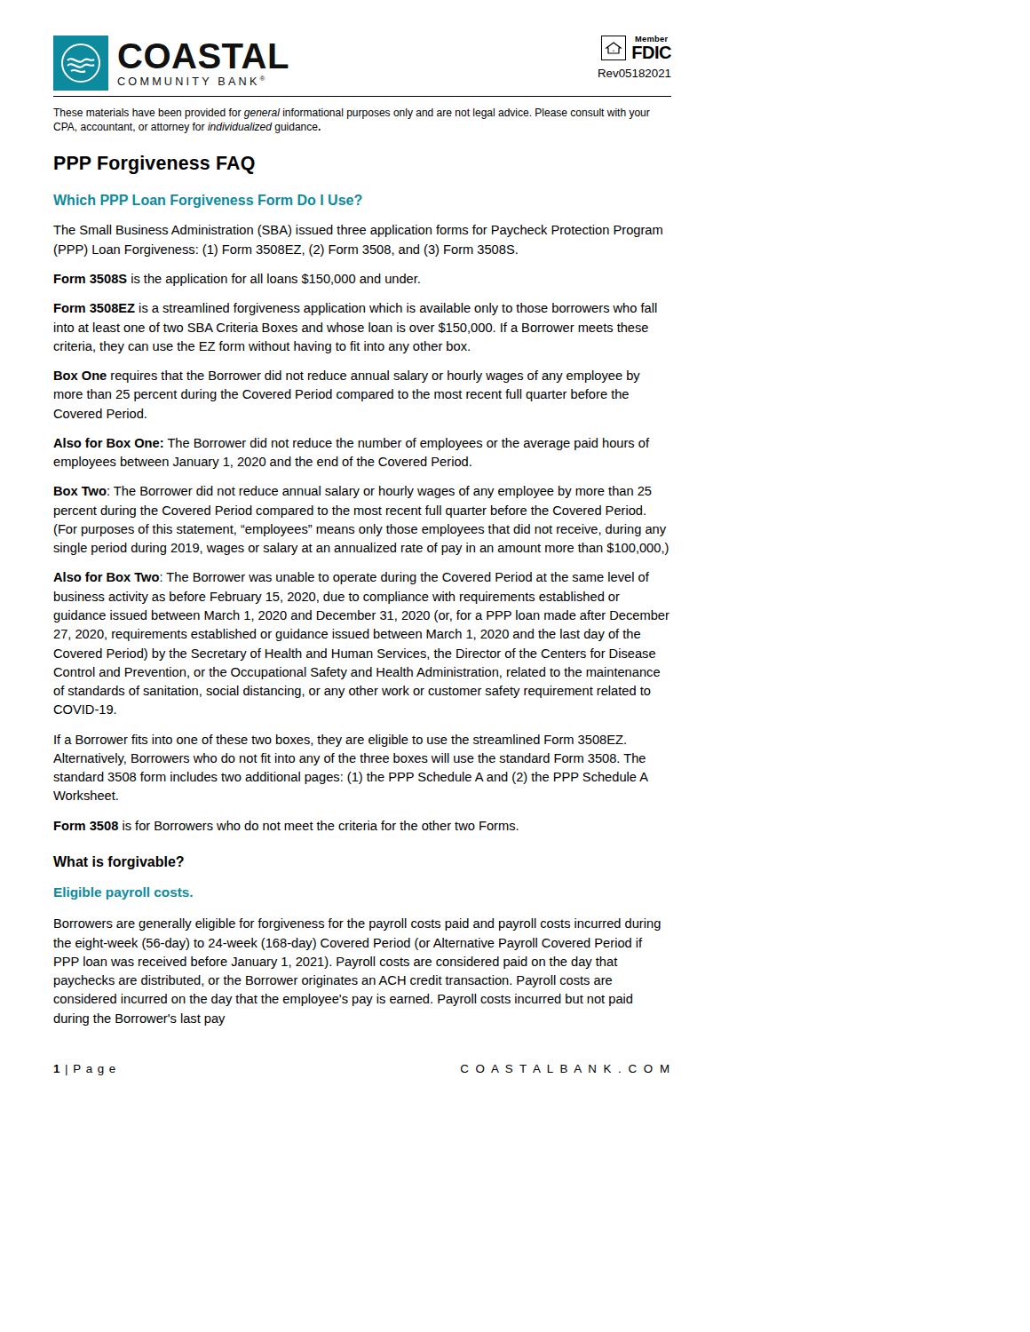COASTAL
COMMUNITY BANK®
=
Member
FDIC
Rev05182021
These materials have been provided for general informational purposes only and are not legal advice. Please consult with your CPA, accountant, or attorney for individualized guidance.
PPP Forgiveness FAQ
Which PPP Loan Forgiveness Form Do I Use?
The Small Business Administration (SBA) issued three application forms for Paycheck Protection Program (PPP) Loan Forgiveness: (1) Form 3508EZ, (2) Form 3508, and (3) Form 3508S.
Form 3508S is the application for all loans $150,000 and under.
Form 3508EZ is a streamlined forgiveness application which is available only to those borrowers who fall into at least one of two SBA Criteria Boxes and whose loan is over $150,000. If a Borrower meets these criteria, they can use the EZ form without having to fit into any other box.
Box One requires that the Borrower did not reduce annual salary or hourly wages of any employee by more than 25 percent during the Covered Period compared to the most recent full quarter before the Covered Period.
Also for Box One: The Borrower did not reduce the number of employees or the average paid hours of employees between January 1, 2020 and the end of the Covered Period.
Box Two: The Borrower did not reduce annual salary or hourly wages of any employee by more than 25 percent during the Covered Period compared to the most recent full quarter before the Covered Period. (For purposes of this statement, “employees” means only those employees that did not receive, during any single period during 2019, wages or salary at an annualized rate of pay in an amount more than $100,000,)
Also for Box Two: The Borrower was unable to operate during the Covered Period at the same level of business activity as before February 15, 2020, due to compliance with requirements established or guidance issued between March 1, 2020 and December 31, 2020 (or, for a PPP loan made after December 27, 2020, requirements established or guidance issued between March 1, 2020 and the last day of the Covered Period) by the Secretary of Health and Human Services, the Director of the Centers for Disease Control and Prevention, or the Occupational Safety and Health Administration, related to the maintenance of standards of sanitation, social distancing, or any other work or customer safety requirement related to COVID-19.
If a Borrower fits into one of these two boxes, they are eligible to use the streamlined Form 3508EZ. Alternatively, Borrowers who do not fit into any of the three boxes will use the standard Form 3508. The standard 3508 form includes two additional pages: (1) the PPP Schedule A and (2) the PPP Schedule A Worksheet.
Form 3508 is for Borrowers who do not meet the criteria for the other two Forms.
What is forgivable?
Eligible payroll costs.
Borrowers are generally eligible for forgiveness for the payroll costs paid and payroll costs incurred during the eight-week (56-day) to 24-week (168-day) Covered Period (or Alternative Payroll Covered Period if PPP loan was received before January 1, 2021). Payroll costs are considered paid on the day that paychecks are distributed, or the Borrower originates an ACH credit transaction. Payroll costs are considered incurred on the day that the employee's pay is earned. Payroll costs incurred but not paid during the Borrower's last pay
1 | P a g e
C O A S T A L B A N K . C O M